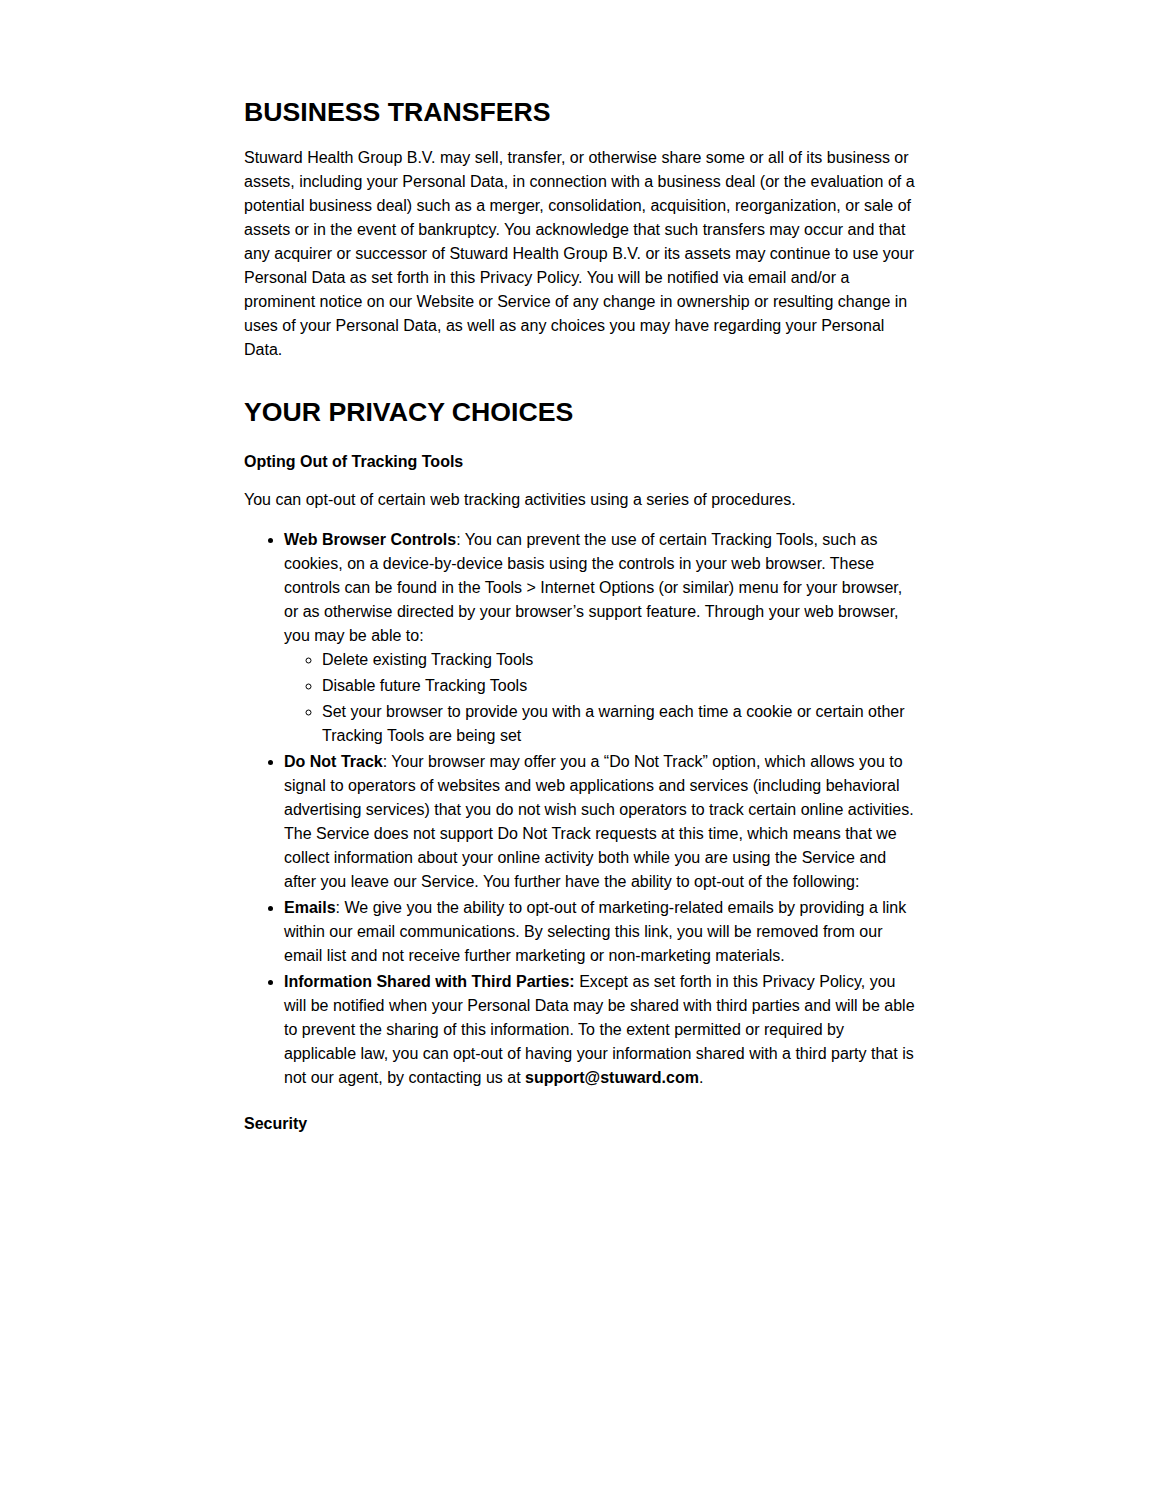BUSINESS TRANSFERS
Stuward Health Group B.V. may sell, transfer, or otherwise share some or all of its business or assets, including your Personal Data, in connection with a business deal (or the evaluation of a potential business deal) such as a merger, consolidation, acquisition, reorganization, or sale of assets or in the event of bankruptcy. You acknowledge that such transfers may occur and that any acquirer or successor of Stuward Health Group B.V. or its assets may continue to use your Personal Data as set forth in this Privacy Policy. You will be notified via email and/or a prominent notice on our Website or Service of any change in ownership or resulting change in uses of your Personal Data, as well as any choices you may have regarding your Personal Data.
YOUR PRIVACY CHOICES
Opting Out of Tracking Tools
You can opt-out of certain web tracking activities using a series of procedures.
Web Browser Controls: You can prevent the use of certain Tracking Tools, such as cookies, on a device-by-device basis using the controls in your web browser. These controls can be found in the Tools > Internet Options (or similar) menu for your browser, or as otherwise directed by your browser’s support feature. Through your web browser, you may be able to:
Delete existing Tracking Tools
Disable future Tracking Tools
Set your browser to provide you with a warning each time a cookie or certain other Tracking Tools are being set
Do Not Track: Your browser may offer you a “Do Not Track” option, which allows you to signal to operators of websites and web applications and services (including behavioral advertising services) that you do not wish such operators to track certain online activities. The Service does not support Do Not Track requests at this time, which means that we collect information about your online activity both while you are using the Service and after you leave our Service. You further have the ability to opt-out of the following:
Emails: We give you the ability to opt-out of marketing-related emails by providing a link within our email communications. By selecting this link, you will be removed from our email list and not receive further marketing or non-marketing materials.
Information Shared with Third Parties: Except as set forth in this Privacy Policy, you will be notified when your Personal Data may be shared with third parties and will be able to prevent the sharing of this information. To the extent permitted or required by applicable law, you can opt-out of having your information shared with a third party that is not our agent, by contacting us at support@stuward.com.
Security